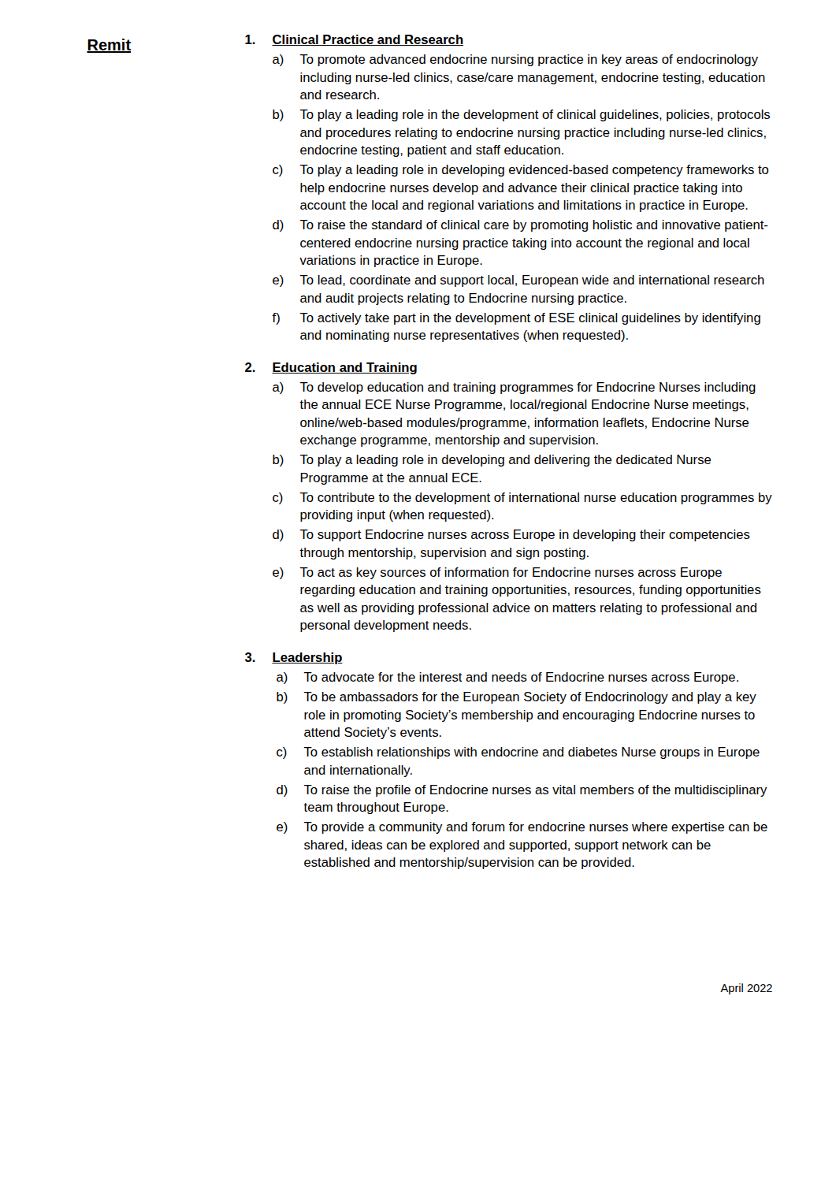Remit
Clinical Practice and Research
To promote advanced endocrine nursing practice in key areas of endocrinology including nurse-led clinics, case/care management, endocrine testing, education and research.
To play a leading role in the development of clinical guidelines, policies, protocols and procedures relating to endocrine nursing practice including nurse-led clinics, endocrine testing, patient and staff education.
To play a leading role in developing evidenced-based competency frameworks to help endocrine nurses develop and advance their clinical practice taking into account the local and regional variations and limitations in practice in Europe.
To raise the standard of clinical care by promoting holistic and innovative patient-centered endocrine nursing practice taking into account the regional and local variations in practice in Europe.
To lead, coordinate and support local, European wide and international research and audit projects relating to Endocrine nursing practice.
To actively take part in the development of ESE clinical guidelines by identifying and nominating nurse representatives (when requested).
Education and Training
To develop education and training programmes for Endocrine Nurses including the annual ECE Nurse Programme, local/regional Endocrine Nurse meetings, online/web-based modules/programme, information leaflets, Endocrine Nurse exchange programme, mentorship and supervision.
To play a leading role in developing and delivering the dedicated Nurse Programme at the annual ECE.
To contribute to the development of international nurse education programmes by providing input (when requested).
To support Endocrine nurses across Europe in developing their competencies through mentorship, supervision and sign posting.
To act as key sources of information for Endocrine nurses across Europe regarding education and training opportunities, resources, funding opportunities as well as providing professional advice on matters relating to professional and personal development needs.
Leadership
To advocate for the interest and needs of Endocrine nurses across Europe.
To be ambassadors for the European Society of Endocrinology and play a key role in promoting Society’s membership and encouraging Endocrine nurses to attend Society’s events.
To establish relationships with endocrine and diabetes Nurse groups in Europe and internationally.
To raise the profile of Endocrine nurses as vital members of the multidisciplinary team throughout Europe.
To provide a community and forum for endocrine nurses where expertise can be shared, ideas can be explored and supported, support network can be established and mentorship/supervision can be provided.
April 2022